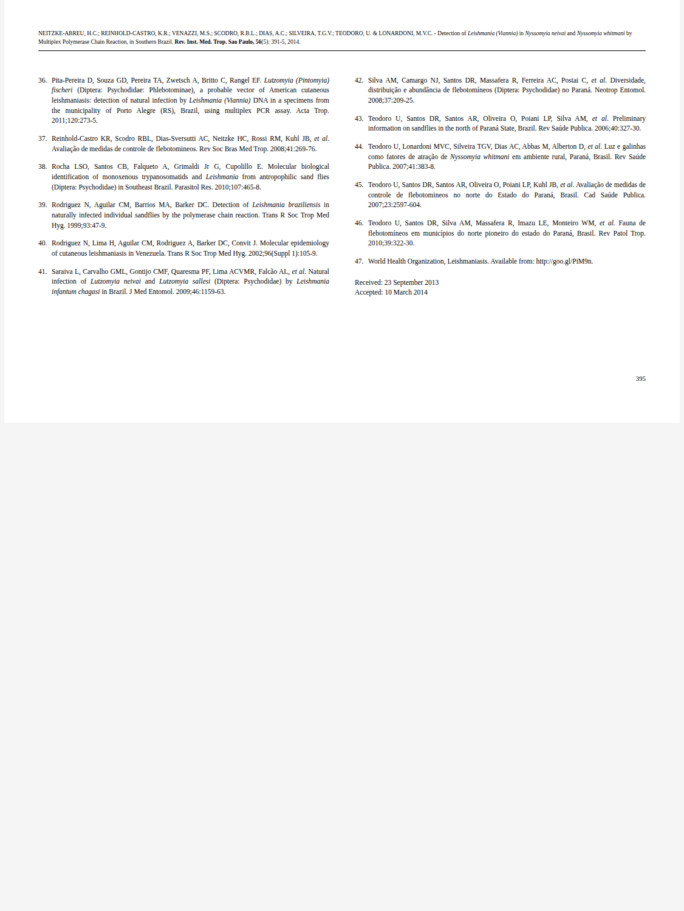NEITZKE-ABREU, H.C.; REINHOLD-CASTRO, K.R.; VENAZZI, M.S.; SCODRO, R.B.L.; DIAS, A.C.; SILVEIRA, T.G.V.; TEODORO, U. & LONARDONI, M.V.C. - Detection of Leishmania (Viannia) in Nyssomyia neivai and Nyssomyia whitmani by Multiplex Polymerase Chain Reaction, in Southern Brazil. Rev. Inst. Med. Trop. Sao Paulo, 56(5): 391-5, 2014.
36. Pita-Pereira D, Souza GD, Pereira TA, Zwetsch A, Britto C, Rangel EF. Lutzomyia (Pintomyia) fischeri (Diptera: Psychodidae: Phlebotominae), a probable vector of American cutaneous leishmaniasis: detection of natural infection by Leishmania (Viannia) DNA in a specimens from the municipality of Porto Alegre (RS), Brazil, using multiplex PCR assay. Acta Trop. 2011;120:273-5.
37. Reinhold-Castro KR, Scodro RBL, Dias-Sversutti AC, Neitzke HC, Rossi RM, Kuhl JB, et al. Avaliação de medidas de controle de flebotomineos. Rev Soc Bras Med Trop. 2008;41:269-76.
38. Rocha LSO, Santos CB, Falqueto A, Grimaldi Jr G, Cupolillo E. Molecular biological identification of monoxenous trypanosomatids and Leishmania from antropophilic sand flies (Diptera: Psychodidae) in Southeast Brazil. Parasitol Res. 2010;107:465-8.
39. Rodriguez N, Aguilar CM, Barrios MA, Barker DC. Detection of Leishmania braziliensis in naturally infected individual sandflies by the polymerase chain reaction. Trans R Soc Trop Med Hyg. 1999;93:47-9.
40. Rodriguez N, Lima H, Aguilar CM, Rodriguez A, Barker DC, Convit J. Molecular epidemiology of cutaneous leishmaniasis in Venezuela. Trans R Soc Trop Med Hyg. 2002;96(Suppl 1):105-9.
41. Saraiva L, Carvalho GML, Gontijo CMF, Quaresma PF, Lima ACVMR, Falcão AL, et al. Natural infection of Lutzomyia neivai and Lutzomyia sallesi (Diptera: Psychodidae) by Leishmania infantum chagasi in Brazil. J Med Entomol. 2009;46:1159-63.
42. Silva AM, Camargo NJ, Santos DR, Massafera R, Ferreira AC, Postai C, et al. Diversidade, distribuição e abundância de flebotomíneos (Diptera: Psychodidae) no Paraná. Neotrop Entomol. 2008;37:209-25.
43. Teodoro U, Santos DR, Santos AR, Oliveira O, Poiani LP, Silva AM, et al. Preliminary information on sandflies in the north of Paraná State, Brazil. Rev Saúde Publica. 2006;40:327-30.
44. Teodoro U, Lonardoni MVC, Silveira TGV, Dias AC, Abbas M, Alberton D, et al. Luz e galinhas como fatores de atração de Nyssomyia whitmani em ambiente rural, Paraná, Brasil. Rev Saúde Publica. 2007;41:383-8.
45. Teodoro U, Santos DR, Santos AR, Oliveira O, Poiani LP, Kuhl JB, et al. Avaliação de medidas de controle de flebotomineos no norte do Estado do Paraná, Brasil. Cad Saúde Publica. 2007;23:2597-604.
46. Teodoro U, Santos DR, Silva AM, Massafera R, Imazu LE, Monteiro WM, et al. Fauna de flebotomíneos em municípios do norte pioneiro do estado do Paraná, Brasil. Rev Patol Trop. 2010;39:322-30.
47. World Health Organization, Leishmaniasis. Available from: http://goo.gl/PiM9n.
Received: 23 September 2013
Accepted: 10 March 2014
395